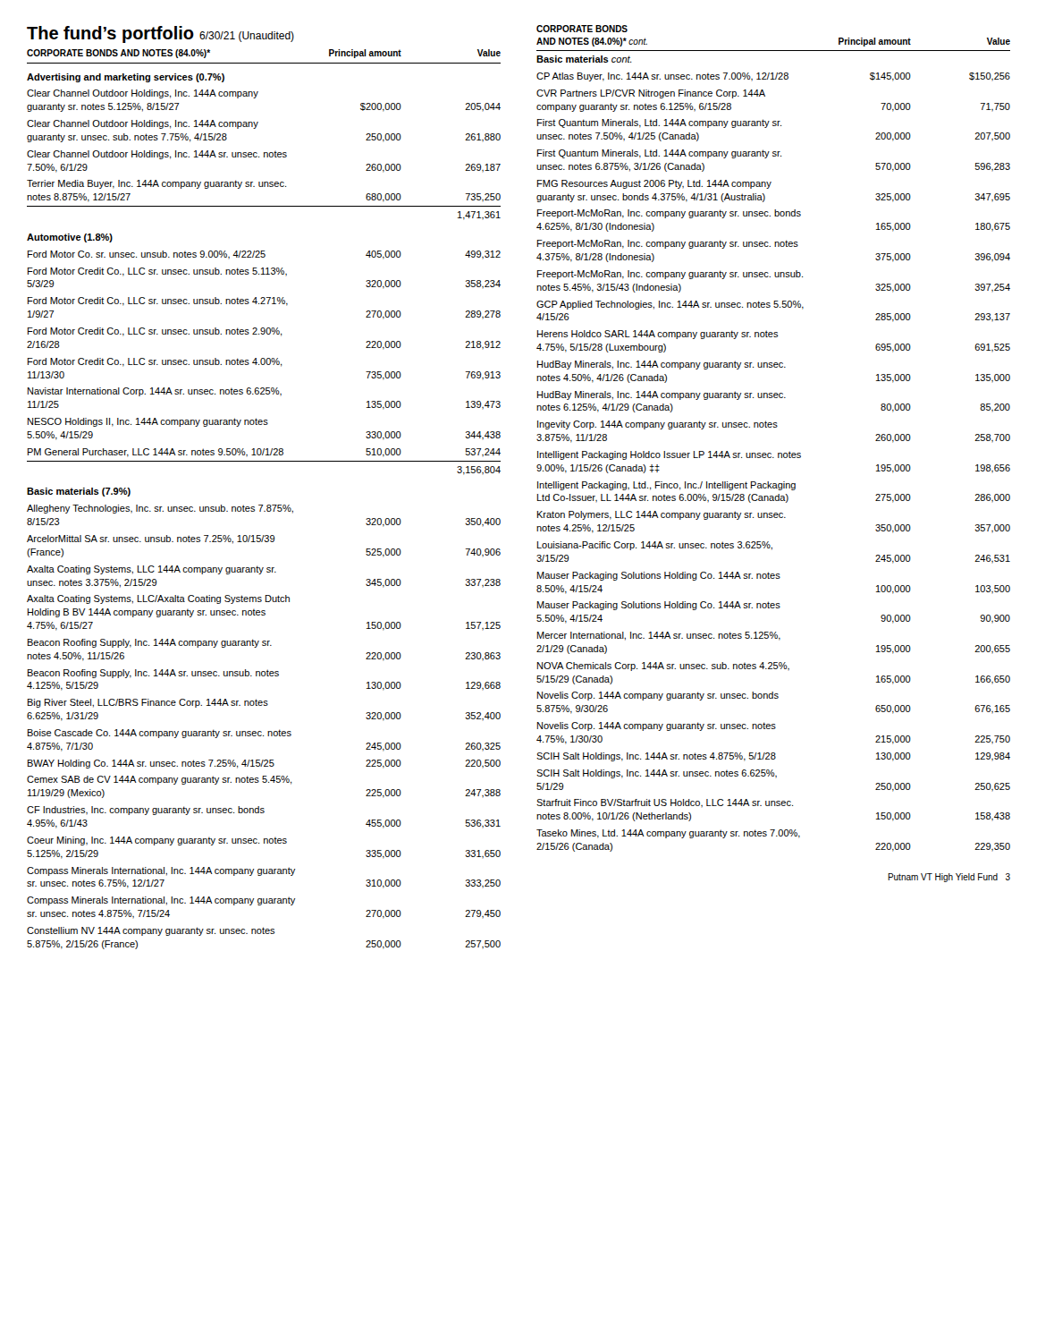The fund’s portfolio
6/30/21 (Unaudited)
| CORPORATE BONDS AND NOTES (84.0%)* | Principal amount | Value |
| --- | --- | --- |
| Advertising and marketing services (0.7%) |
| Clear Channel Outdoor Holdings, Inc. 144A company guaranty sr. notes 5.125%, 8/15/27 | $200,000 | 205,044 |
| Clear Channel Outdoor Holdings, Inc. 144A company guaranty sr. unsec. sub. notes 7.75%, 4/15/28 | 250,000 | 261,880 |
| Clear Channel Outdoor Holdings, Inc. 144A sr. unsec. notes 7.50%, 6/1/29 | 260,000 | 269,187 |
| Terrier Media Buyer, Inc. 144A company guaranty sr. unsec. notes 8.875%, 12/15/27 | 680,000 | 735,250 |
| | 1,471,361 |
| Automotive (1.8%) |
| Ford Motor Co. sr. unsec. unsub. notes 9.00%, 4/22/25 | 405,000 | 499,312 |
| Ford Motor Credit Co., LLC sr. unsec. unsub. notes 5.113%, 5/3/29 | 320,000 | 358,234 |
| Ford Motor Credit Co., LLC sr. unsec. unsub. notes 4.271%, 1/9/27 | 270,000 | 289,278 |
| Ford Motor Credit Co., LLC sr. unsec. unsub. notes 2.90%, 2/16/28 | 220,000 | 218,912 |
| Ford Motor Credit Co., LLC sr. unsec. unsub. notes 4.00%, 11/13/30 | 735,000 | 769,913 |
| Navistar International Corp. 144A sr. unsec. notes 6.625%, 11/1/25 | 135,000 | 139,473 |
| NESCO Holdings II, Inc. 144A company guaranty notes 5.50%, 4/15/29 | 330,000 | 344,438 |
| PM General Purchaser, LLC 144A sr. notes 9.50%, 10/1/28 | 510,000 | 537,244 |
| | 3,156,804 |
| Basic materials (7.9%) |
| Allegheny Technologies, Inc. sr. unsec. unsub. notes 7.875%, 8/15/23 | 320,000 | 350,400 |
| ArcelorMittal SA sr. unsec. unsub. notes 7.25%, 10/15/39 (France) | 525,000 | 740,906 |
| Axalta Coating Systems, LLC 144A company guaranty sr. unsec. notes 3.375%, 2/15/29 | 345,000 | 337,238 |
| Axalta Coating Systems, LLC/Axalta Coating Systems Dutch Holding B BV 144A company guaranty sr. unsec. notes 4.75%, 6/15/27 | 150,000 | 157,125 |
| Beacon Roofing Supply, Inc. 144A company guaranty sr. notes 4.50%, 11/15/26 | 220,000 | 230,863 |
| Beacon Roofing Supply, Inc. 144A sr. unsec. unsub. notes 4.125%, 5/15/29 | 130,000 | 129,668 |
| Big River Steel, LLC/BRS Finance Corp. 144A sr. notes 6.625%, 1/31/29 | 320,000 | 352,400 |
| Boise Cascade Co. 144A company guaranty sr. unsec. notes 4.875%, 7/1/30 | 245,000 | 260,325 |
| BWAY Holding Co. 144A sr. unsec. notes 7.25%, 4/15/25 | 225,000 | 220,500 |
| Cemex SAB de CV 144A company guaranty sr. notes 5.45%, 11/19/29 (Mexico) | 225,000 | 247,388 |
| CF Industries, Inc. company guaranty sr. unsec. bonds 4.95%, 6/1/43 | 455,000 | 536,331 |
| Coeur Mining, Inc. 144A company guaranty sr. unsec. notes 5.125%, 2/15/29 | 335,000 | 331,650 |
| Compass Minerals International, Inc. 144A company guaranty sr. unsec. notes 6.75%, 12/1/27 | 310,000 | 333,250 |
| Compass Minerals International, Inc. 144A company guaranty sr. unsec. notes 4.875%, 7/15/24 | 270,000 | 279,450 |
| Constellium NV 144A company guaranty sr. unsec. notes 5.875%, 2/15/26 (France) | 250,000 | 257,500 |
| CORPORATE BONDS AND NOTES (84.0%)* cont. | Principal amount | Value |
| --- | --- | --- |
| Basic materials cont. |
| CP Atlas Buyer, Inc. 144A sr. unsec. notes 7.00%, 12/1/28 | $145,000 | $150,256 |
| CVR Partners LP/CVR Nitrogen Finance Corp. 144A company guaranty sr. notes 6.125%, 6/15/28 | 70,000 | 71,750 |
| First Quantum Minerals, Ltd. 144A company guaranty sr. unsec. notes 7.50%, 4/1/25 (Canada) | 200,000 | 207,500 |
| First Quantum Minerals, Ltd. 144A company guaranty sr. unsec. notes 6.875%, 3/1/26 (Canada) | 570,000 | 596,283 |
| FMG Resources August 2006 Pty, Ltd. 144A company guaranty sr. unsec. bonds 4.375%, 4/1/31 (Australia) | 325,000 | 347,695 |
| Freeport-McMoRan, Inc. company guaranty sr. unsec. bonds 4.625%, 8/1/30 (Indonesia) | 165,000 | 180,675 |
| Freeport-McMoRan, Inc. company guaranty sr. unsec. notes 4.375%, 8/1/28 (Indonesia) | 375,000 | 396,094 |
| Freeport-McMoRan, Inc. company guaranty sr. unsec. unsub. notes 5.45%, 3/15/43 (Indonesia) | 325,000 | 397,254 |
| GCP Applied Technologies, Inc. 144A sr. unsec. notes 5.50%, 4/15/26 | 285,000 | 293,137 |
| Herens Holdco SARL 144A company guaranty sr. notes 4.75%, 5/15/28 (Luxembourg) | 695,000 | 691,525 |
| HudBay Minerals, Inc. 144A company guaranty sr. unsec. notes 4.50%, 4/1/26 (Canada) | 135,000 | 135,000 |
| HudBay Minerals, Inc. 144A company guaranty sr. unsec. notes 6.125%, 4/1/29 (Canada) | 80,000 | 85,200 |
| Ingevity Corp. 144A company guaranty sr. unsec. notes 3.875%, 11/1/28 | 260,000 | 258,700 |
| Intelligent Packaging Holdco Issuer LP 144A sr. unsec. notes 9.00%, 1/15/26 (Canada) ‡‡ | 195,000 | 198,656 |
| Intelligent Packaging, Ltd., Finco, Inc./ Intelligent Packaging Ltd Co-Issuer, LL 144A sr. notes 6.00%, 9/15/28 (Canada) | 275,000 | 286,000 |
| Kraton Polymers, LLC 144A company guaranty sr. unsec. notes 4.25%, 12/15/25 | 350,000 | 357,000 |
| Louisiana-Pacific Corp. 144A sr. unsec. notes 3.625%, 3/15/29 | 245,000 | 246,531 |
| Mauser Packaging Solutions Holding Co. 144A sr. notes 8.50%, 4/15/24 | 100,000 | 103,500 |
| Mauser Packaging Solutions Holding Co. 144A sr. notes 5.50%, 4/15/24 | 90,000 | 90,900 |
| Mercer International, Inc. 144A sr. unsec. notes 5.125%, 2/1/29 (Canada) | 195,000 | 200,655 |
| NOVA Chemicals Corp. 144A sr. unsec. sub. notes 4.25%, 5/15/29 (Canada) | 165,000 | 166,650 |
| Novelis Corp. 144A company guaranty sr. unsec. bonds 5.875%, 9/30/26 | 650,000 | 676,165 |
| Novelis Corp. 144A company guaranty sr. unsec. notes 4.75%, 1/30/30 | 215,000 | 225,750 |
| SCIH Salt Holdings, Inc. 144A sr. notes 4.875%, 5/1/28 | 130,000 | 129,984 |
| SCIH Salt Holdings, Inc. 144A sr. unsec. notes 6.625%, 5/1/29 | 250,000 | 250,625 |
| Starfruit Finco BV/Starfruit US Holdco, LLC 144A sr. unsec. notes 8.00%, 10/1/26 (Netherlands) | 150,000 | 158,438 |
| Taseko Mines, Ltd. 144A company guaranty sr. notes 7.00%, 2/15/26 (Canada) | 220,000 | 229,350 |
Putnam VT High Yield Fund 3